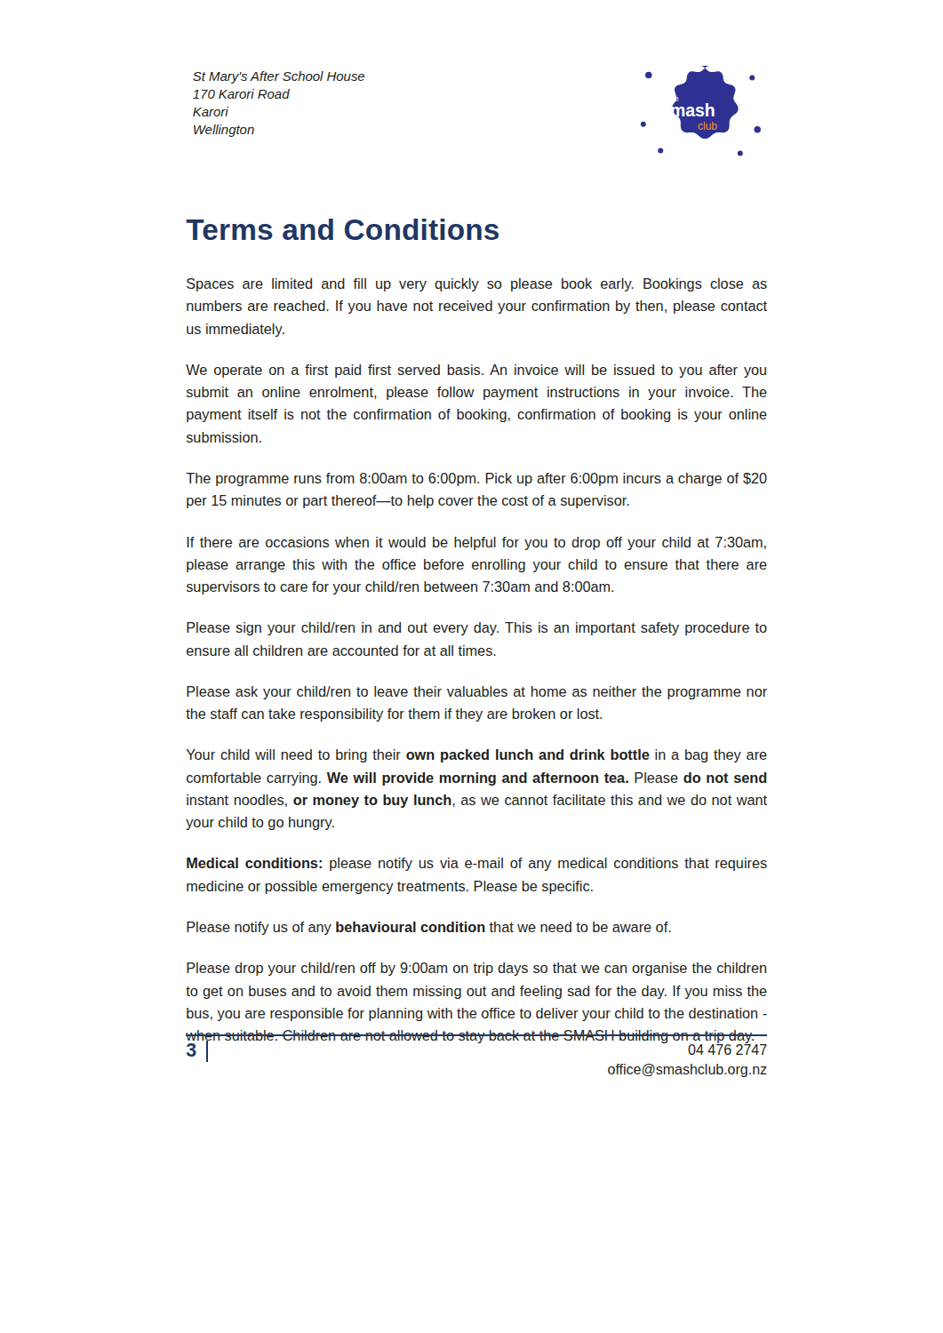St Mary's After School House
170 Karori Road
Karori
Wellington
the smash club
Terms and Conditions
Spaces are limited and fill up very quickly so please book early. Bookings close as numbers are reached. If you have not received your confirmation by then, please contact us immediately.
We operate on a first paid first served basis. An invoice will be issued to you after you submit an online enrolment, please follow payment instructions in your invoice. The payment itself is not the confirmation of booking, confirmation of booking is your online submission.
The programme runs from 8:00am to 6:00pm. Pick up after 6:00pm incurs a charge of $20 per 15 minutes or part thereof—to help cover the cost of a supervisor.
If there are occasions when it would be helpful for you to drop off your child at 7:30am, please arrange this with the office before enrolling your child to ensure that there are supervisors to care for your child/ren between 7:30am and 8:00am.
Please sign your child/ren in and out every day. This is an important safety procedure to ensure all children are accounted for at all times.
Please ask your child/ren to leave their valuables at home as neither the programme nor the staff can take responsibility for them if they are broken or lost.
Your child will need to bring their own packed lunch and drink bottle in a bag they are comfortable carrying. We will provide morning and afternoon tea. Please do not send instant noodles, or money to buy lunch, as we cannot facilitate this and we do not want your child to go hungry.
Medical conditions: please notify us via e-mail of any medical conditions that requires medicine or possible emergency treatments. Please be specific.
Please notify us of any behavioural condition that we need to be aware of.
Please drop your child/ren off by 9:00am on trip days so that we can organise the children to get on buses and to avoid them missing out and feeling sad for the day. If you miss the bus, you are responsible for planning with the office to deliver your child to the destination - when suitable. Children are not allowed to stay back at the SMASH building on a trip day.
3
04 476 2747
office@smashclub.org.nz